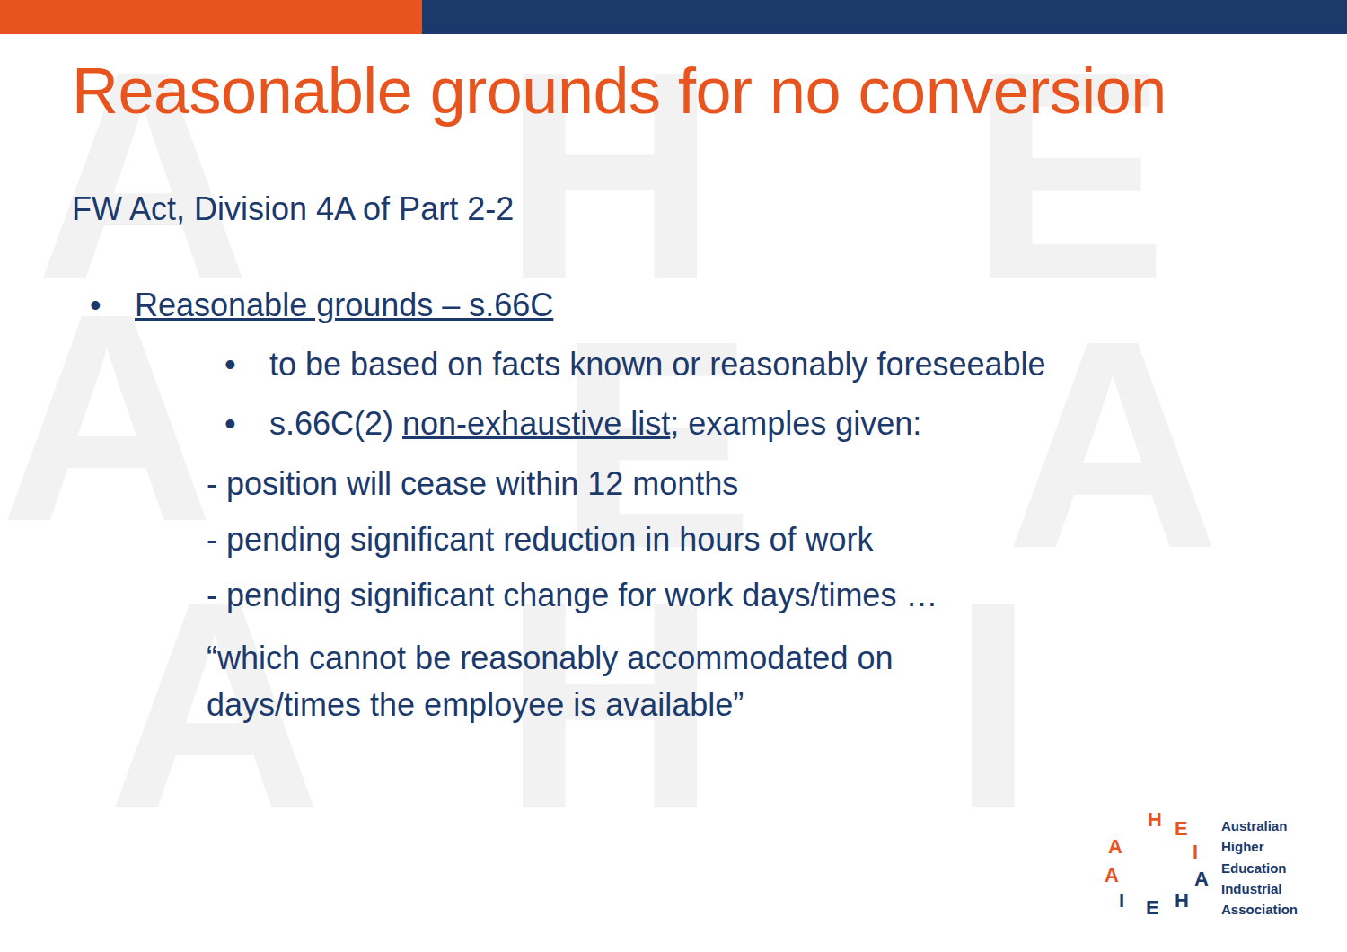A
A
A
H
E
H
E
A
I
Reasonable grounds for no conversion
FW Act, Division 4A of Part 2-2
Reasonable grounds – s.66C
to be based on facts known or reasonably foreseeable
s.66C(2) non-exhaustive list; examples given:
- position will cease within 12 months
- pending significant reduction in hours of work
- pending significant change for work days/times …
“which cannot be reasonably accommodated on days/times the employee is available”
H E I A H E I A A
Australian
Higher
Education
Industrial
Association